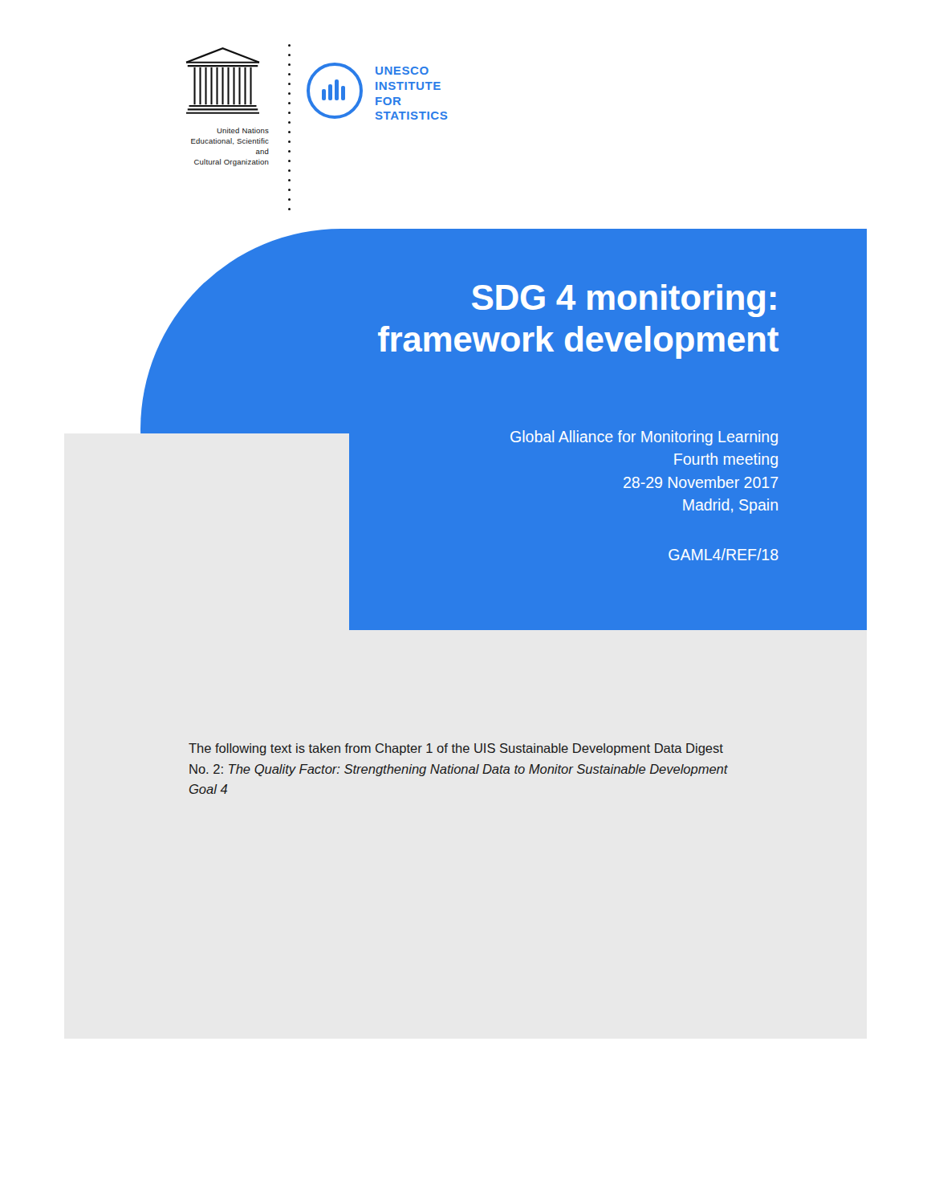UNESCO
United Nations
Educational, Scientific and
Cultural Organization
UNESCO
INSTITUTE
FOR
STATISTICS
SDG 4 monitoring:
framework development
Global Alliance for Monitoring Learning
Fourth meeting
28-29 November 2017
Madrid, Spain
GAML4/REF/18
The following text is taken from Chapter 1 of the UIS Sustainable Development Data Digest No. 2: The Quality Factor: Strengthening National Data to Monitor Sustainable Development Goal 4